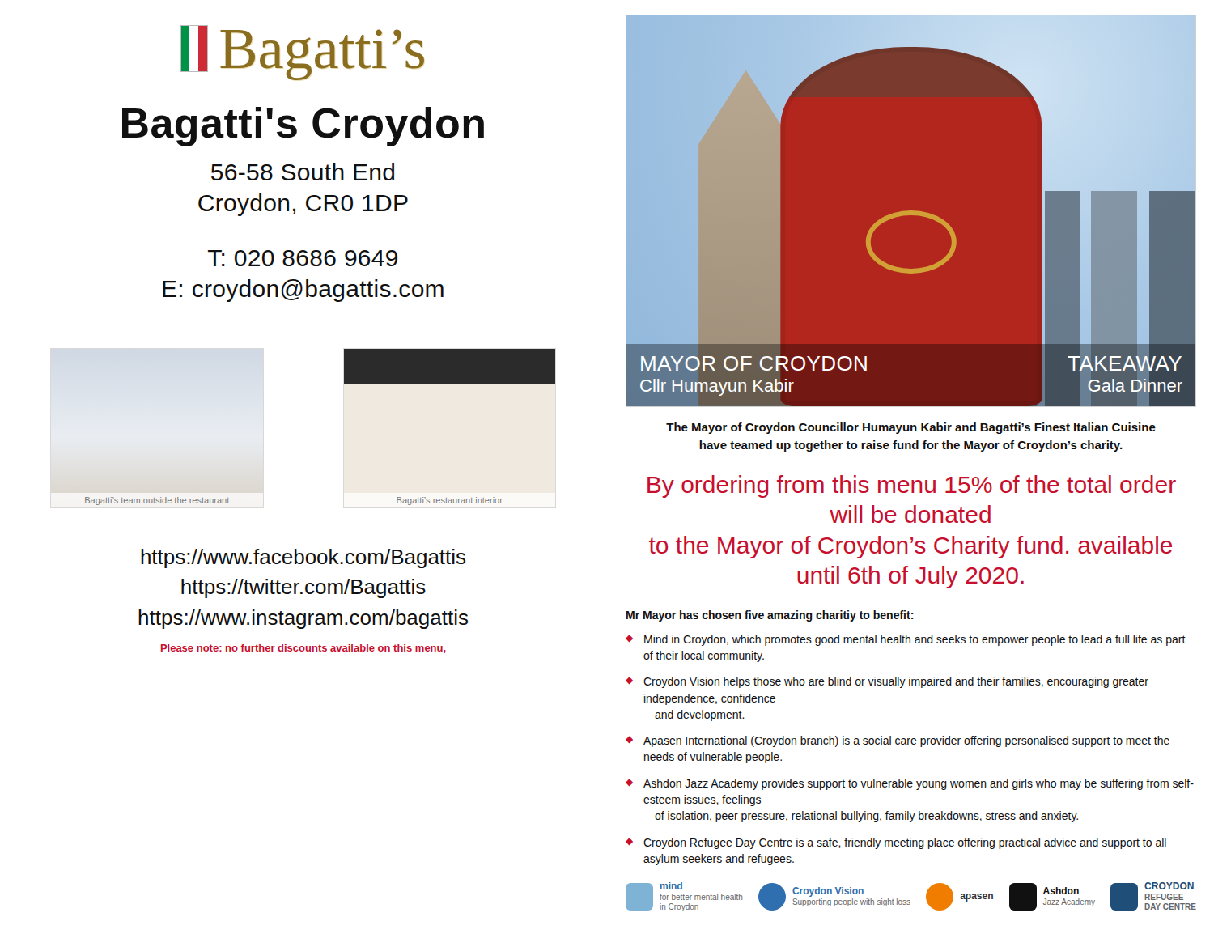Bagatti’s
Bagatti's Croydon
56-58 South End
Croydon, CR0 1DP
T: 020 8686 9649
E: croydon@bagattis.com
Bagatti’s team outside the restaurant
Bagatti’s restaurant interior
https://www.facebook.com/Bagattis
https://twitter.com/Bagattis
https://www.instagram.com/bagattis
Please note: no further discounts available on this menu,
MAYOR OF CROYDON
Cllr Humayun Kabir
TAKEAWAY
Gala Dinner
The Mayor of Croydon Councillor Humayun Kabir and Bagatti’s Finest Italian Cuisine
have teamed up together to raise fund for the Mayor of Croydon’s charity.
By ordering from this menu 15% of the total order will be donated
to the Mayor of Croydon’s Charity fund. available until 6th of July 2020.
Mr Mayor has chosen five amazing charitiy to benefit:
Mind in Croydon, which promotes good mental health and seeks to empower people to lead a full life as part of their local community.
Croydon Vision helps those who are blind or visually impaired and their families, encouraging greater independence, confidence and development.
Apasen International (Croydon branch) is a social care provider offering personalised support to meet the needs of vulnerable people.
Ashdon Jazz Academy provides support to vulnerable young women and girls who may be suffering from self-esteem issues, feelings of isolation, peer pressure, relational bullying, family breakdowns, stress and anxiety.
Croydon Refugee Day Centre is a safe, friendly meeting place offering practical advice and support to all asylum seekers and refugees.
mind for better mental health in Croydon
Croydon Vision Supporting people with sight loss
apasen
Ashdon Jazz Academy
CROYDONREFUGEE DAY CENTRE